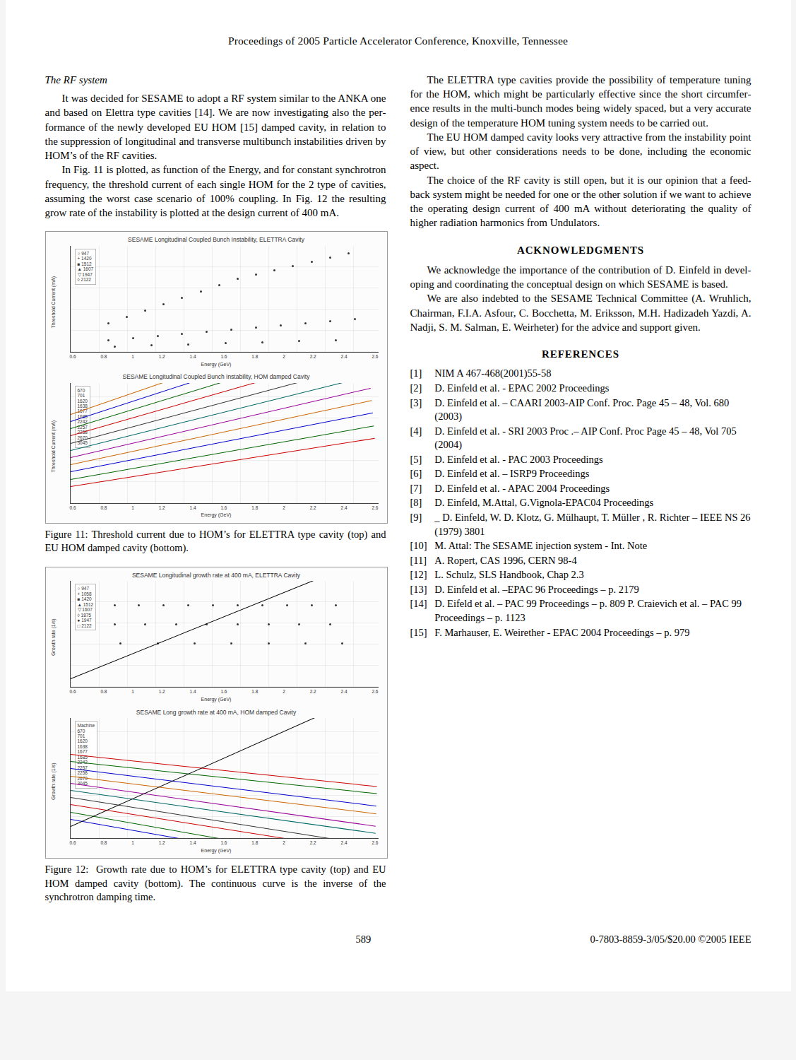Proceedings of 2005 Particle Accelerator Conference, Knoxville, Tennessee
The RF system
It was decided for SESAME to adopt a RF system similar to the ANKA one and based on Elettra type cavities [14]. We are now investigating also the performance of the newly developed EU HOM [15] damped cavity, in relation to the suppression of longitudinal and transverse multibunch instabilities driven by HOM’s of the RF cavities.
In Fig. 11 is plotted, as function of the Energy, and for constant synchrotron frequency, the threshold current of each single HOM for the 2 type of cavities, assuming the worst case scenario of 100% coupling. In Fig. 12 the resulting grow rate of the instability is plotted at the design current of 400 mA.
SESAME Longitudinal Coupled Bunch Instability, ELETTRA Cavity
○ 947 + 1420 ■ 1512 ▲ 1607 ▽ 1947 ◊ 2122
Threshold Current (mA)
0.60.811.21.41.61.822.22.42.6
Energy (GeV)
SESAME Longitudinal Coupled Bunch Instability, HOM damped Cavity
670701162016381677 168522422257225826703045
Threshold Current (mA)
0.60.811.21.41.61.822.22.42.6
Energy (GeV)
Figure 11: Threshold current due to HOM’s for ELETTRA type cavity (top) and EU HOM damped cavity (bottom).
SESAME Longitudinal growth rate at 400 mA, ELETTRA Cavity
○ 947+ 1058■ 1420▲ 1512 ▽ 1607◊ 1875● 1947□ 2122
Growth rate (1/s)
0.60.811.21.41.61.822.22.42.6
Energy (GeV)
SESAME Long growth rate at 400 mA, HOM damped Cavity
Machine 67070116201638 1677168522422257225826703045
Growth rate (1/s)
0.60.811.21.41.61.822.22.42.6
Energy (GeV)
Figure 12: Growth rate due to HOM’s for ELETTRA type cavity (top) and EU HOM damped cavity (bottom). The continuous curve is the inverse of the synchrotron damping time.
The ELETTRA type cavities provide the possibility of temperature tuning for the HOM, which might be particularly effective since the short circumference results in the multi-bunch modes being widely spaced, but a very accurate design of the temperature HOM tuning system needs to be carried out.
The EU HOM damped cavity looks very attractive from the instability point of view, but other considerations needs to be done, including the economic aspect.
The choice of the RF cavity is still open, but it is our opinion that a feedback system might be needed for one or the other solution if we want to achieve the operating design current of 400 mA without deteriorating the quality of higher radiation harmonics from Undulators.
ACKNOWLEDGMENTS
We acknowledge the importance of the contribution of D. Einfeld in developing and coordinating the conceptual design on which SESAME is based.
We are also indebted to the SESAME Technical Committee (A. Wruhlich, Chairman, F.I.A. Asfour, C. Bocchetta, M. Eriksson, M.H. Hadizadeh Yazdi, A. Nadji, S. M. Salman, E. Weirheter) for the advice and support given.
REFERENCES
[1] NIM A 467-468(2001)55-58
[2] D. Einfeld et al. - EPAC 2002 Proceedings
[3] D. Einfeld et al. – CAARI 2003-AIP Conf. Proc. Page 45 – 48, Vol. 680 (2003)
[4] D. Einfeld et al. - SRI 2003 Proc .– AIP Conf. Proc Page 45 – 48, Vol 705 (2004)
[5] D. Einfeld et al. - PAC 2003 Proceedings
[6] D. Einfeld et al. – ISRP9 Proceedings
[7] D. Einfeld et al. - APAC 2004 Proceedings
[8] D. Einfeld, M.Attal, G.Vignola-EPAC04 Proceedings
[9]_ D. Einfeld, W. D. Klotz, G. Mülhaupt, T. Müller , R. Richter – IEEE NS 26 (1979) 3801
[10] M. Attal: The SESAME injection system - Int. Note
[11] A. Ropert, CAS 1996, CERN 98-4
[12] L. Schulz, SLS Handbook, Chap 2.3
[13] D. Einfeld et al. –EPAC 96 Proceedings – p. 2179
[14] D. Eifeld et al. – PAC 99 Proceedings – p. 809 P. Craievich et al. – PAC 99 Proceedings – p. 1123
[15] F. Marhauser, E. Weirether - EPAC 2004 Proceedings – p. 979
589 0-7803-8859-3/05/$20.00 ©2005 IEEE